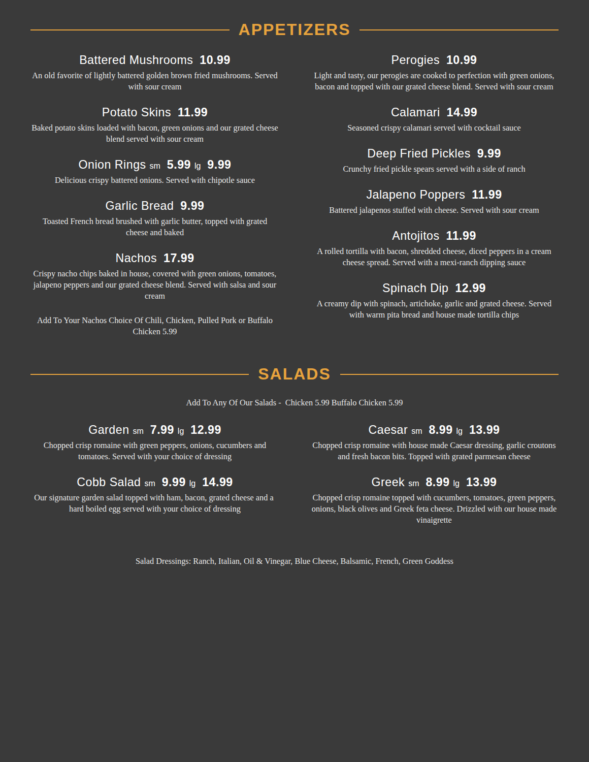Appetizers
Battered Mushrooms 10.99
An old favorite of lightly battered golden brown fried mushrooms. Served with sour cream
Potato Skins 11.99
Baked potato skins loaded with bacon, green onions and our grated cheese blend served with sour cream
Onion Rings sm 5.99 lg 9.99
Delicious crispy battered onions. Served with chipotle sauce
Garlic Bread 9.99
Toasted French bread brushed with garlic butter, topped with grated cheese and baked
Nachos 17.99
Crispy nacho chips baked in house, covered with green onions, tomatoes, jalapeno peppers and our grated cheese blend. Served with salsa and sour cream
Add To Your Nachos Choice Of Chili, Chicken, Pulled Pork or Buffalo Chicken 5.99
Perogies 10.99
Light and tasty, our perogies are cooked to perfection with green onions, bacon and topped with our grated cheese blend. Served with sour cream
Calamari 14.99
Seasoned crispy calamari served with cocktail sauce
Deep Fried Pickles 9.99
Crunchy fried pickle spears served with a side of ranch
Jalapeno Poppers 11.99
Battered jalapenos stuffed with cheese. Served with sour cream
Antojitos 11.99
A rolled tortilla with bacon, shredded cheese, diced peppers in a cream cheese spread. Served with a mexi-ranch dipping sauce
Spinach Dip 12.99
A creamy dip with spinach, artichoke, garlic and grated cheese. Served with warm pita bread and house made tortilla chips
Salads
Add To Any Of Our Salads - Chicken 5.99 Buffalo Chicken 5.99
Garden sm 7.99 lg 12.99
Chopped crisp romaine with green peppers, onions, cucumbers and tomatoes. Served with your choice of dressing
Cobb Salad sm 9.99 lg 14.99
Our signature garden salad topped with ham, bacon, grated cheese and a hard boiled egg served with your choice of dressing
Caesar sm 8.99 lg 13.99
Chopped crisp romaine with house made Caesar dressing, garlic croutons and fresh bacon bits. Topped with grated parmesan cheese
Greek sm 8.99 lg 13.99
Chopped crisp romaine topped with cucumbers, tomatoes, green peppers, onions, black olives and Greek feta cheese. Drizzled with our house made vinaigrette
Salad Dressings: Ranch, Italian, Oil & Vinegar, Blue Cheese, Balsamic, French, Green Goddess